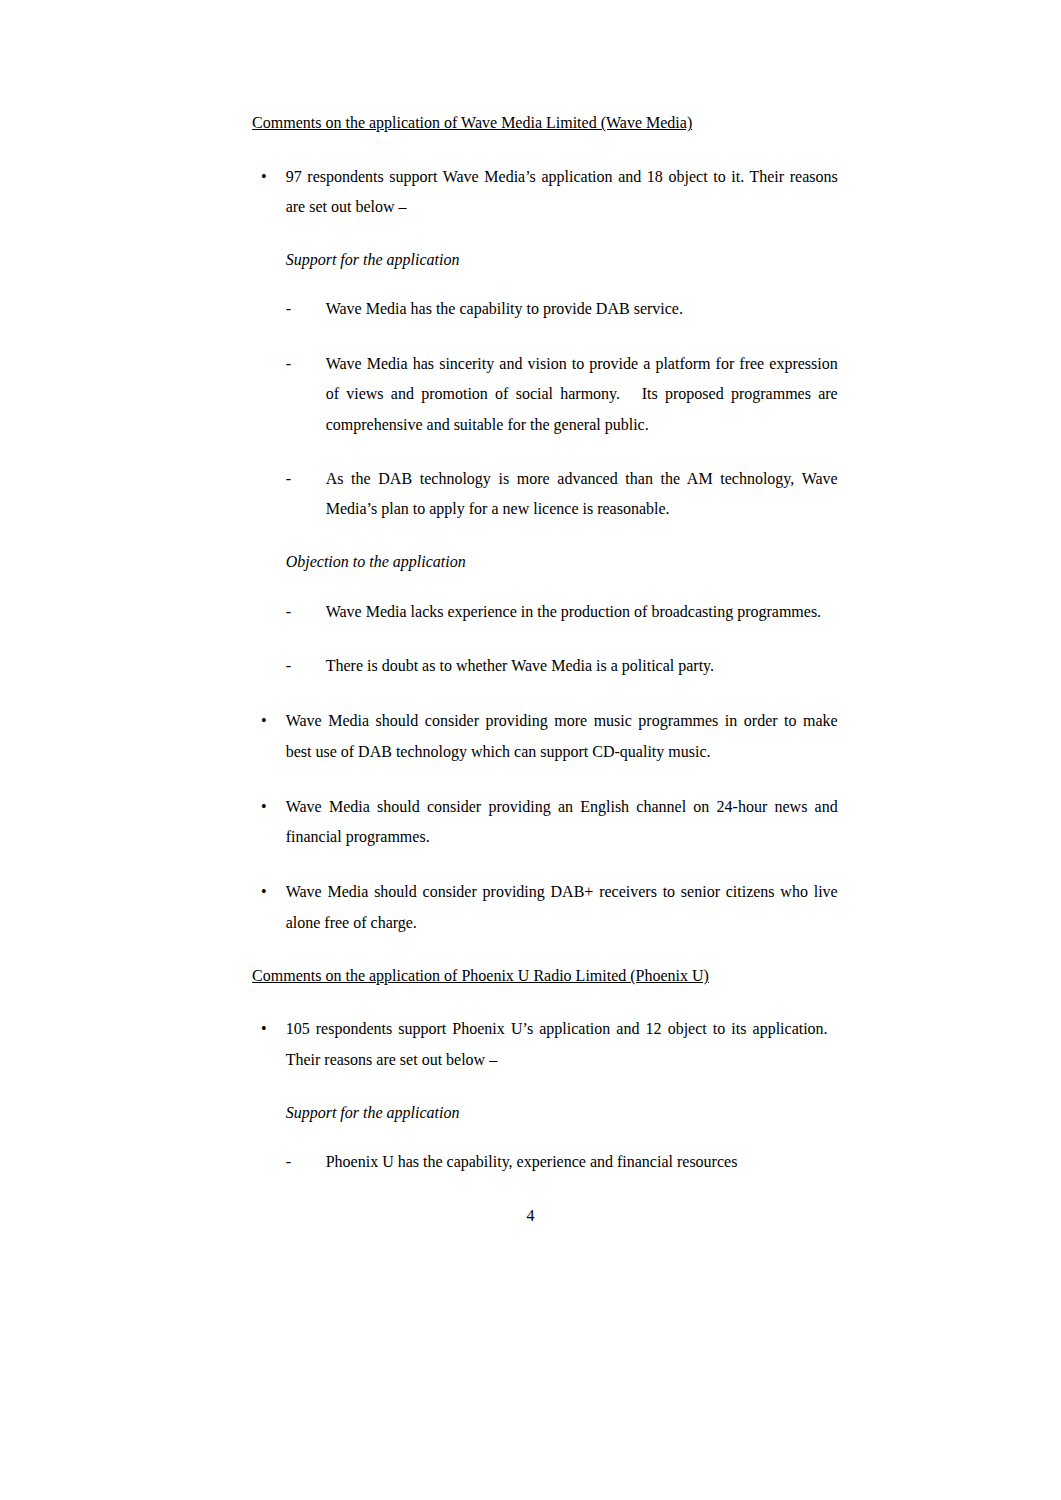Comments on the application of Wave Media Limited (Wave Media)
97 respondents support Wave Media’s application and 18 object to it. Their reasons are set out below –
Support for the application
Wave Media has the capability to provide DAB service.
Wave Media has sincerity and vision to provide a platform for free expression of views and promotion of social harmony. Its proposed programmes are comprehensive and suitable for the general public.
As the DAB technology is more advanced than the AM technology, Wave Media’s plan to apply for a new licence is reasonable.
Objection to the application
Wave Media lacks experience in the production of broadcasting programmes.
There is doubt as to whether Wave Media is a political party.
Wave Media should consider providing more music programmes in order to make best use of DAB technology which can support CD-quality music.
Wave Media should consider providing an English channel on 24-hour news and financial programmes.
Wave Media should consider providing DAB+ receivers to senior citizens who live alone free of charge.
Comments on the application of Phoenix U Radio Limited (Phoenix U)
105 respondents support Phoenix U’s application and 12 object to its application. Their reasons are set out below –
Support for the application
Phoenix U has the capability, experience and financial resources
4